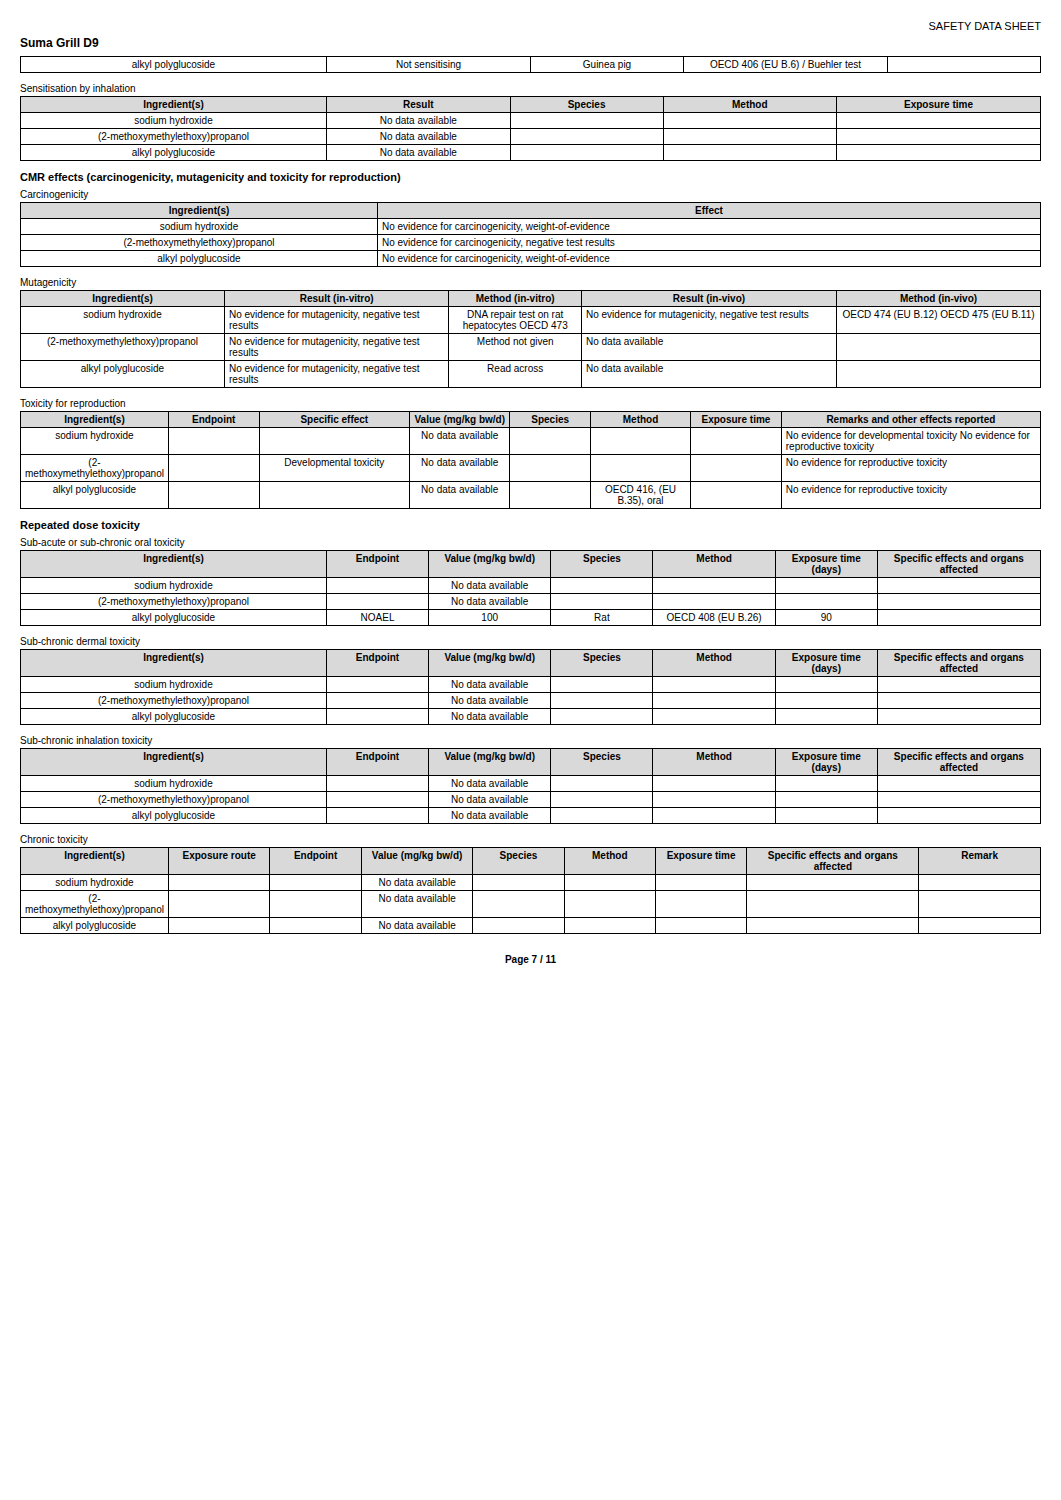SAFETY DATA SHEET
Suma Grill D9
| alkyl polyglucoside | Not sensitising | Guinea pig | OECD 406 (EU B.6) / Buehler test | |
Sensitisation by inhalation
| Ingredient(s) | Result | Species | Method | Exposure time |
| --- | --- | --- | --- | --- |
| sodium hydroxide | No data available | | | |
| (2-methoxymethylethoxy)propanol | No data available | | | |
| alkyl polyglucoside | No data available | | | |
CMR effects (carcinogenicity, mutagenicity and toxicity for reproduction)
Carcinogenicity
| Ingredient(s) | Effect |
| --- | --- |
| sodium hydroxide | No evidence for carcinogenicity, weight-of-evidence |
| (2-methoxymethylethoxy)propanol | No evidence for carcinogenicity, negative test results |
| alkyl polyglucoside | No evidence for carcinogenicity, weight-of-evidence |
Mutagenicity
| Ingredient(s) | Result (in-vitro) | Method (in-vitro) | Result (in-vivo) | Method (in-vivo) |
| --- | --- | --- | --- | --- |
| sodium hydroxide | No evidence for mutagenicity, negative test results | DNA repair test on rat hepatocytes OECD 473 | No evidence for mutagenicity, negative test results | OECD 474 (EU B.12) OECD 475 (EU B.11) |
| (2-methoxymethylethoxy)propanol | No evidence for mutagenicity, negative test results | Method not given | No data available | |
| alkyl polyglucoside | No evidence for mutagenicity, negative test results | Read across | No data available | |
Toxicity for reproduction
| Ingredient(s) | Endpoint | Specific effect | Value (mg/kg bw/d) | Species | Method | Exposure time | Remarks and other effects reported |
| --- | --- | --- | --- | --- | --- | --- | --- |
| sodium hydroxide | | | No data available | | | | No evidence for developmental toxicity No evidence for reproductive toxicity |
| (2-methoxymethylethoxy)propanol | | Developmental toxicity | No data available | | | | No evidence for reproductive toxicity |
| alkyl polyglucoside | | | No data available | | OECD 416, (EU B.35), oral | | No evidence for reproductive toxicity |
Repeated dose toxicity
Sub-acute or sub-chronic oral toxicity
| Ingredient(s) | Endpoint | Value (mg/kg bw/d) | Species | Method | Exposure time (days) | Specific effects and organs affected |
| --- | --- | --- | --- | --- | --- | --- |
| sodium hydroxide | | No data available | | | | |
| (2-methoxymethylethoxy)propanol | | No data available | | | | |
| alkyl polyglucoside | NOAEL | 100 | Rat | OECD 408 (EU B.26) | 90 | |
Sub-chronic dermal toxicity
| Ingredient(s) | Endpoint | Value (mg/kg bw/d) | Species | Method | Exposure time (days) | Specific effects and organs affected |
| --- | --- | --- | --- | --- | --- | --- |
| sodium hydroxide | | No data available | | | | |
| (2-methoxymethylethoxy)propanol | | No data available | | | | |
| alkyl polyglucoside | | No data available | | | | |
Sub-chronic inhalation toxicity
| Ingredient(s) | Endpoint | Value (mg/kg bw/d) | Species | Method | Exposure time (days) | Specific effects and organs affected |
| --- | --- | --- | --- | --- | --- | --- |
| sodium hydroxide | | No data available | | | | |
| (2-methoxymethylethoxy)propanol | | No data available | | | | |
| alkyl polyglucoside | | No data available | | | | |
Chronic toxicity
| Ingredient(s) | Exposure route | Endpoint | Value (mg/kg bw/d) | Species | Method | Exposure time | Specific effects and organs affected | Remark |
| --- | --- | --- | --- | --- | --- | --- | --- | --- |
| sodium hydroxide | | | No data available | | | | | |
| (2-methoxymethylethoxy)propanol | | | No data available | | | | | |
| alkyl polyglucoside | | | No data available | | | | | |
Page 7 / 11